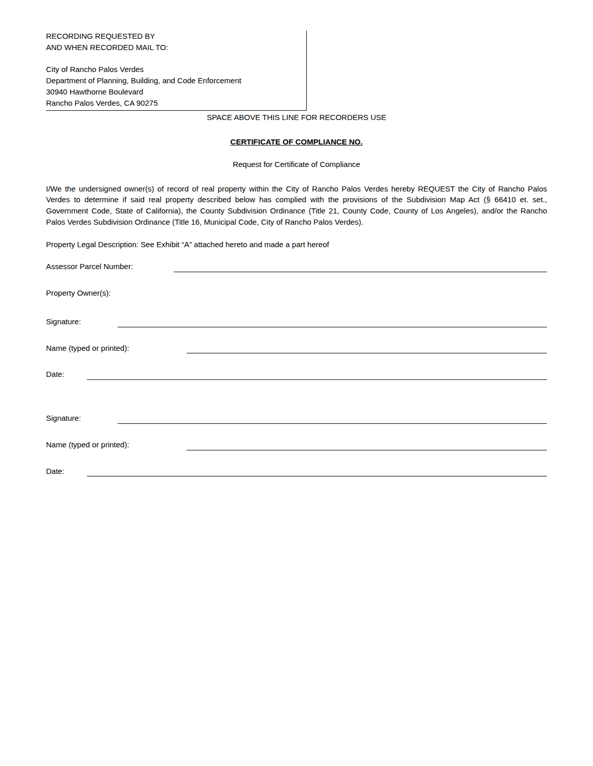RECORDING REQUESTED BY
AND WHEN RECORDED MAIL TO:
City of Rancho Palos Verdes
Department of Planning, Building, and Code Enforcement
30940 Hawthorne Boulevard
Rancho Palos Verdes, CA 90275
SPACE ABOVE THIS LINE FOR RECORDERS USE
CERTIFICATE OF COMPLIANCE NO.
Request for Certificate of Compliance
I/We the undersigned owner(s) of record of real property within the City of Rancho Palos Verdes hereby REQUEST the City of Rancho Palos Verdes to determine if said real property described below has complied with the provisions of the Subdivision Map Act (§ 66410 et. set., Government Code, State of California), the County Subdivision Ordinance (Title 21, County Code, County of Los Angeles), and/or the Rancho Palos Verdes Subdivision Ordinance (Title 16, Municipal Code, City of Rancho Palos Verdes).
Property Legal Description: See Exhibit “A” attached hereto and made a part hereof
Assessor Parcel Number:
Property Owner(s):
Signature:
Name (typed or printed):
Date:
Signature:
Name (typed or printed):
Date: